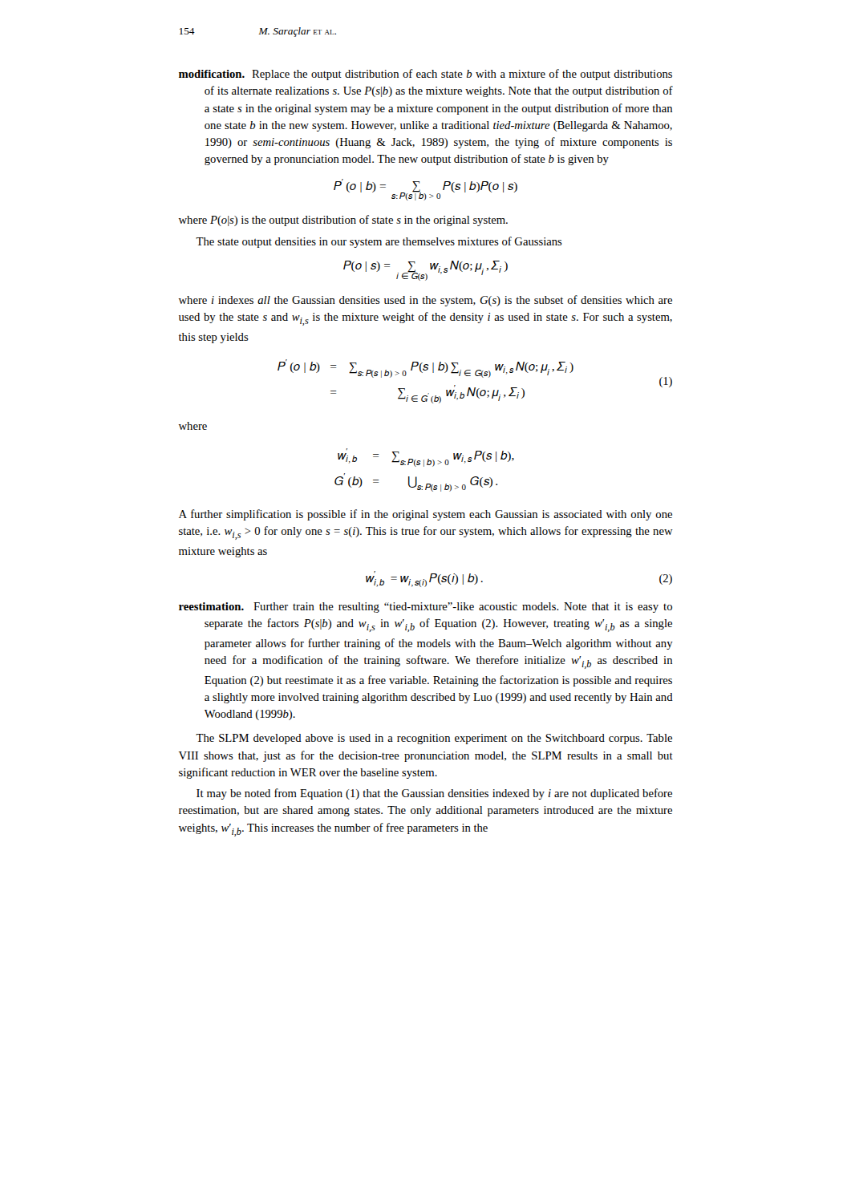154 M. Saraçlar et al.
modification. Replace the output distribution of each state b with a mixture of the output distributions of its alternate realizations s. Use P(s|b) as the mixture weights. Note that the output distribution of a state s in the original system may be a mixture component in the output distribution of more than one state b in the new system. However, unlike a traditional tied-mixture (Bellegarda & Nahamoo, 1990) or semi-continuous (Huang & Jack, 1989) system, the tying of mixture components is governed by a pronunciation model. The new output distribution of state b is given by
P′ (o|b) = ∑ s:P(s|b)>0 P(s|b) P(o|s)
where P(o|s) is the output distribution of state s in the original system.
The state output densities in our system are themselves mixtures of Gaussians
P(o|s) = ∑ i∈G(s) wi,s N (o; μi, Σi )
where i indexes all the Gaussian densities used in the system, G(s) is the subset of densities which are used by the state s and wi,s is the mixture weight of the density i as used in state s. For such a system, this step yields
P′ (o|b) = ∑ s:P(s|b)>0 P(s|b) ∑ i∈G(s) wi,s N (o; μi, Σi) = ∑ i∈G′(b) wi,b′ N (o; μi, Σi) (1)
where
wi,b′ = ∑ s:P(s|b)>0 wi,s P(s|b), G′(b) = ⋃ s:P(s|b)>0 G(s).
A further simplification is possible if in the original system each Gaussian is associated with only one state, i.e. wi,s > 0 for only one s = s(i). This is true for our system, which allows for expressing the new mixture weights as
wi,b′ = wi,s(i) P(s(i)|b). (2)
reestimation. Further train the resulting “tied-mixture”-like acoustic models. Note that it is easy to separate the factors P(s|b) and wi,s in w′i,b of Equation (2). However, treating w′i,b as a single parameter allows for further training of the models with the Baum–Welch algorithm without any need for a modification of the training software. We therefore initialize w′i,b as described in Equation (2) but reestimate it as a free variable. Retaining the factorization is possible and requires a slightly more involved training algorithm described by Luo (1999) and used recently by Hain and Woodland (1999b).
The SLPM developed above is used in a recognition experiment on the Switchboard corpus. Table VIII shows that, just as for the decision-tree pronunciation model, the SLPM results in a small but significant reduction in WER over the baseline system.
It may be noted from Equation (1) that the Gaussian densities indexed by i are not duplicated before reestimation, but are shared among states. The only additional parameters introduced are the mixture weights, w′i,b. This increases the number of free parameters in the